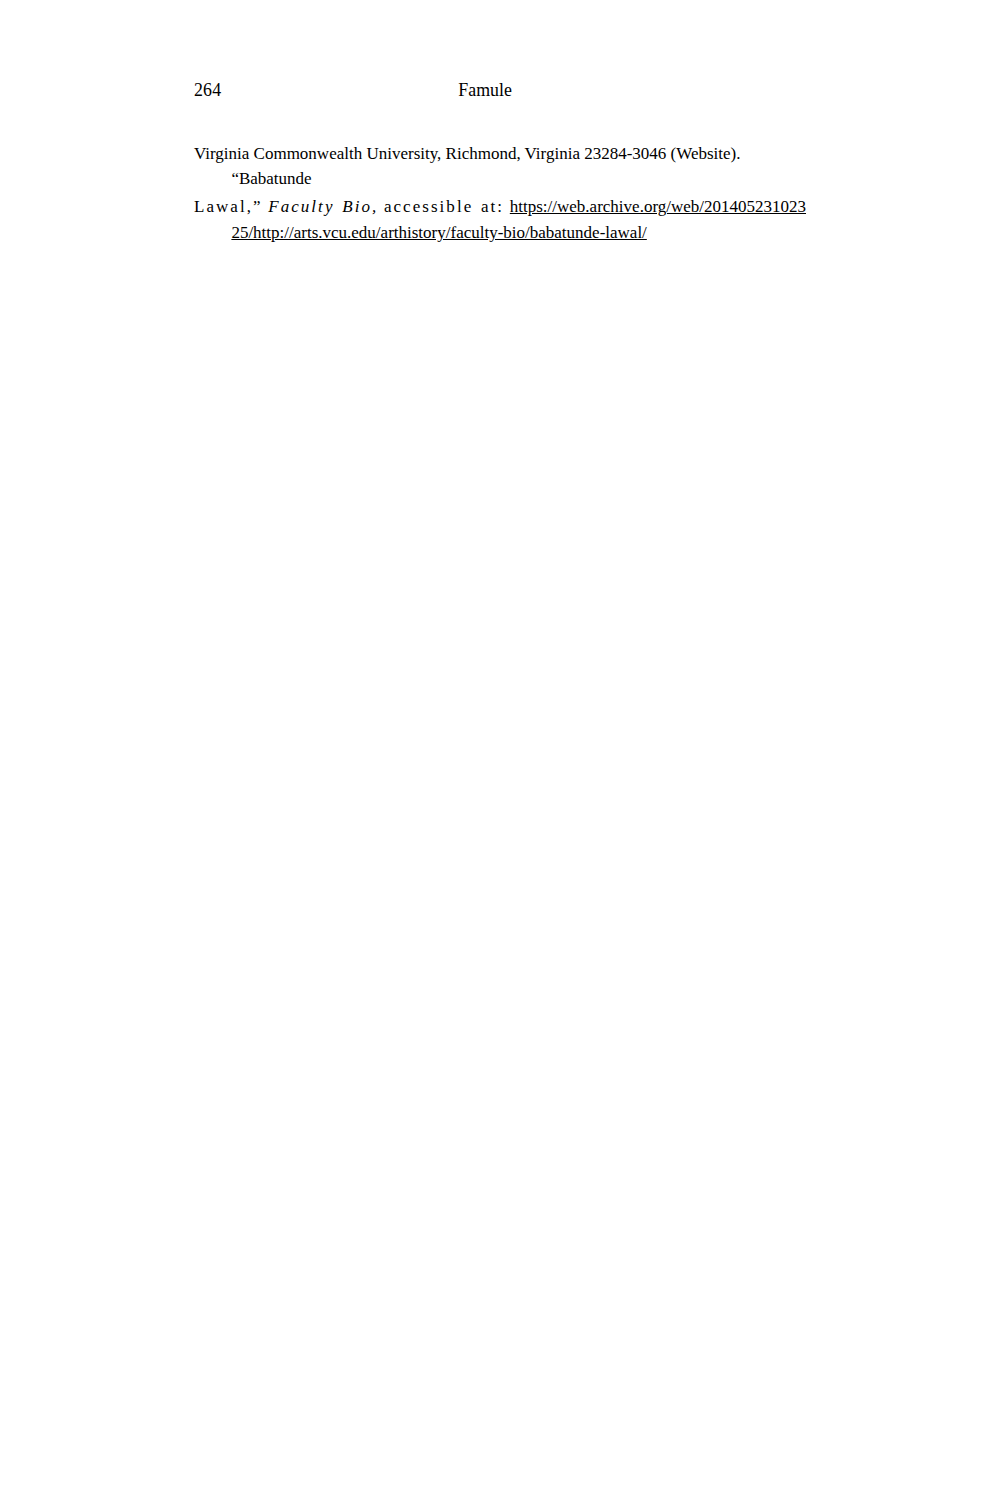264 Famule
Virginia Commonwealth University, Richmond, Virginia 23284-3046 (Website). “Babatunde
Lawal,” Faculty Bio, accessible at: https://web.archive.org/web/20140523102325/http://arts.vcu.edu/arthistory/faculty-bio/babatunde-lawal/